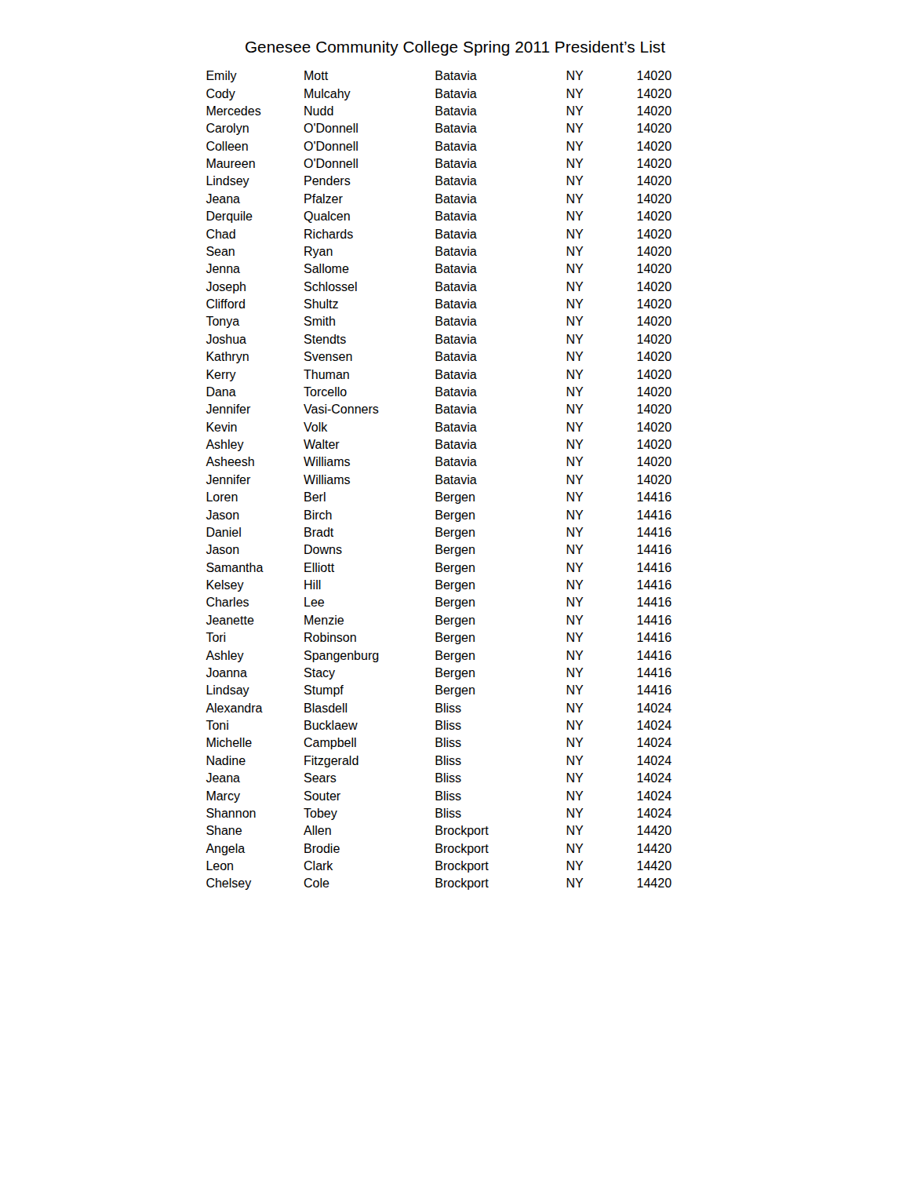Genesee Community College Spring 2011 President’s List
| Emily | Mott | Batavia | NY | 14020 |
| Cody | Mulcahy | Batavia | NY | 14020 |
| Mercedes | Nudd | Batavia | NY | 14020 |
| Carolyn | O'Donnell | Batavia | NY | 14020 |
| Colleen | O'Donnell | Batavia | NY | 14020 |
| Maureen | O'Donnell | Batavia | NY | 14020 |
| Lindsey | Penders | Batavia | NY | 14020 |
| Jeana | Pfalzer | Batavia | NY | 14020 |
| Derquile | Qualcen | Batavia | NY | 14020 |
| Chad | Richards | Batavia | NY | 14020 |
| Sean | Ryan | Batavia | NY | 14020 |
| Jenna | Sallome | Batavia | NY | 14020 |
| Joseph | Schlossel | Batavia | NY | 14020 |
| Clifford | Shultz | Batavia | NY | 14020 |
| Tonya | Smith | Batavia | NY | 14020 |
| Joshua | Stendts | Batavia | NY | 14020 |
| Kathryn | Svensen | Batavia | NY | 14020 |
| Kerry | Thuman | Batavia | NY | 14020 |
| Dana | Torcello | Batavia | NY | 14020 |
| Jennifer | Vasi-Conners | Batavia | NY | 14020 |
| Kevin | Volk | Batavia | NY | 14020 |
| Ashley | Walter | Batavia | NY | 14020 |
| Asheesh | Williams | Batavia | NY | 14020 |
| Jennifer | Williams | Batavia | NY | 14020 |
| Loren | Berl | Bergen | NY | 14416 |
| Jason | Birch | Bergen | NY | 14416 |
| Daniel | Bradt | Bergen | NY | 14416 |
| Jason | Downs | Bergen | NY | 14416 |
| Samantha | Elliott | Bergen | NY | 14416 |
| Kelsey | Hill | Bergen | NY | 14416 |
| Charles | Lee | Bergen | NY | 14416 |
| Jeanette | Menzie | Bergen | NY | 14416 |
| Tori | Robinson | Bergen | NY | 14416 |
| Ashley | Spangenburg | Bergen | NY | 14416 |
| Joanna | Stacy | Bergen | NY | 14416 |
| Lindsay | Stumpf | Bergen | NY | 14416 |
| Alexandra | Blasdell | Bliss | NY | 14024 |
| Toni | Bucklaew | Bliss | NY | 14024 |
| Michelle | Campbell | Bliss | NY | 14024 |
| Nadine | Fitzgerald | Bliss | NY | 14024 |
| Jeana | Sears | Bliss | NY | 14024 |
| Marcy | Souter | Bliss | NY | 14024 |
| Shannon | Tobey | Bliss | NY | 14024 |
| Shane | Allen | Brockport | NY | 14420 |
| Angela | Brodie | Brockport | NY | 14420 |
| Leon | Clark | Brockport | NY | 14420 |
| Chelsey | Cole | Brockport | NY | 14420 |